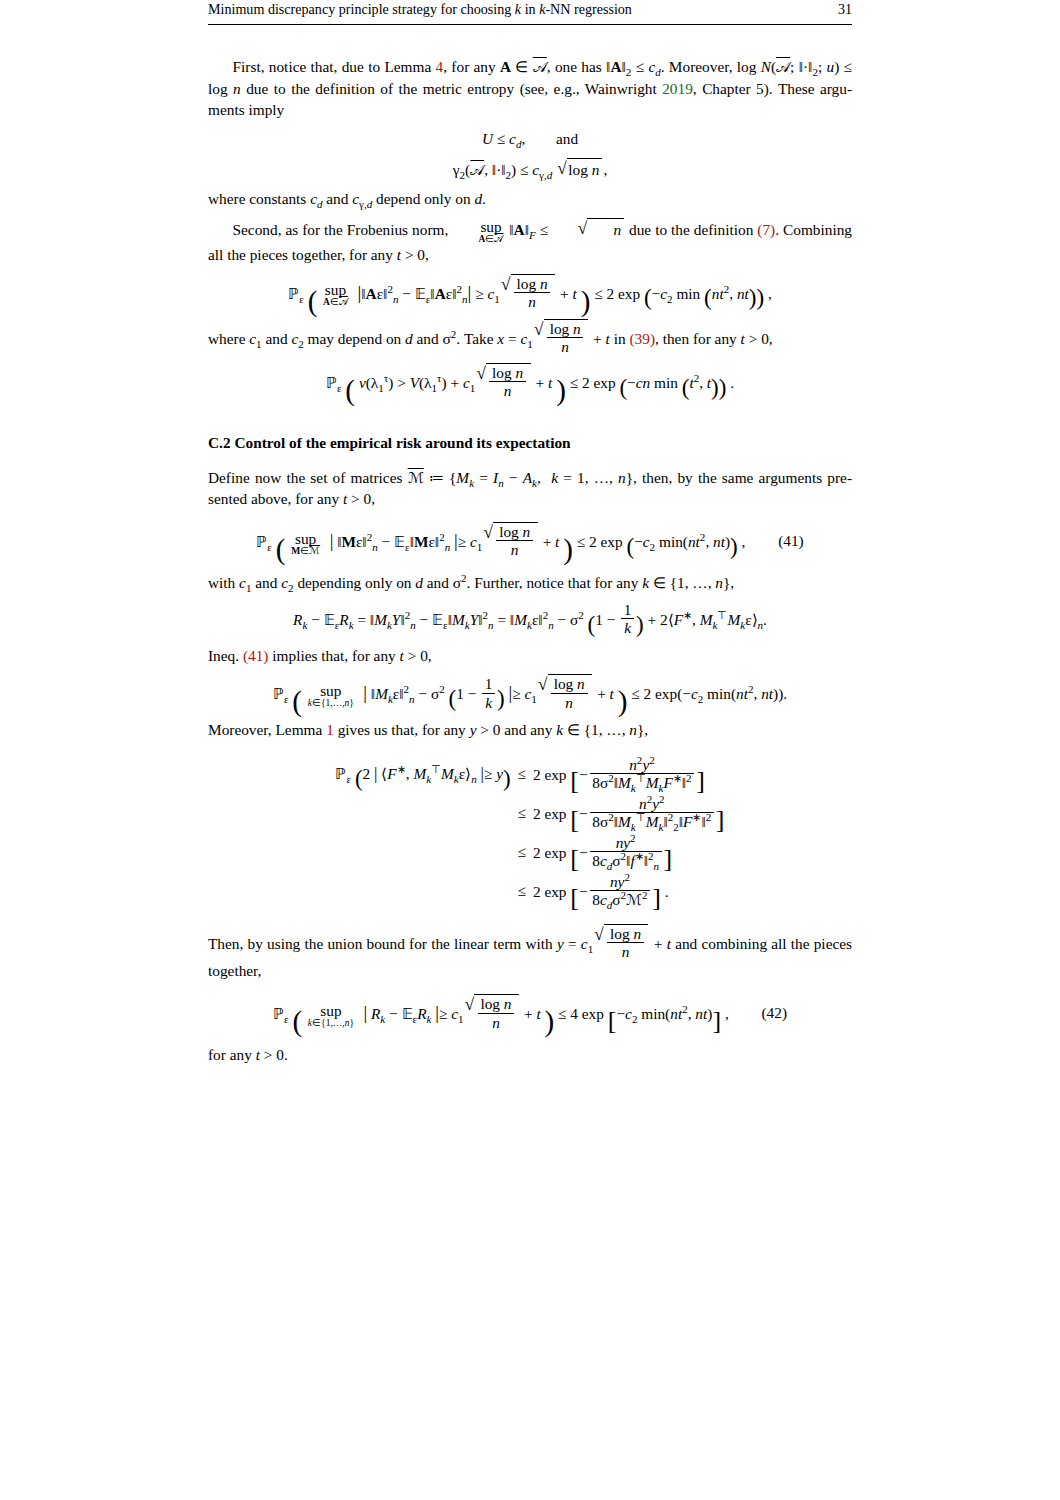Minimum discrepancy principle strategy for choosing k in k-NN regression 31
First, notice that, due to Lemma 4, for any A ∈ 𝒜, one has ‖A‖2 ≤ cd. Moreover, log N(𝒜; ‖·‖2; u) ≤ log n due to the definition of the metric entropy (see, e.g., Wainwright 2019, Chapter 5). These arguments imply
U ≤ cd, and
γ2(𝒜, ‖·‖2) ≤ cγ,d log n,
where constants cd and cγ,d depend only on d.
Second, as for the Frobenius norm, sup A∈𝒜 ‖A‖F ≤ n due to the definition (7). Combining all the pieces together, for any t > 0,
ℙε ( sup A∈𝒜 |‖Aε‖2n − 𝔼ε‖Aε‖2n| ≥ c1log n n + t ) ≤ 2 exp (−c2 min (nt2, nt)) ,
where c1 and c2 may depend on d and σ2. Take x = c1log n n + t in (39), then for any t > 0,
ℙε ( v(λ1τ) > V(λ1τ) + c1log n n + t ) ≤ 2 exp (−cn min (t2, t)) .
C.2 Control of the empirical risk around its expectation
Define now the set of matrices ℳ ≔ {Mk = In − Ak, k = 1, …, n}, then, by the same arguments presented above, for any t > 0,
ℙε ( sup M∈ℳ | ‖Mε‖2n − 𝔼ε‖Mε‖2n |≥ c1log n n + t ) ≤ 2 exp (−c2 min(nt2, nt)) ,
(41)
with c1 and c2 depending only on d and σ2. Further, notice that for any k ∈ {1, …, n},
Rk − 𝔼εRk = ‖MkY‖2n − 𝔼ε‖MkY‖2n = ‖Mkε‖2n − σ2 (1 − 1 k) + 2⟨F∗, Mk⊤Mkε⟩n.
Ineq. (41) implies that, for any t > 0,
ℙε ( sup k∈{1,…,n} | ‖Mkε‖2n − σ2 (1 − 1 k) |≥ c1log n n + t ) ≤ 2 exp(−c2 min(nt2, nt)).
Moreover, Lemma 1 gives us that, for any y > 0 and any k ∈ {1, …, n},
ℙε (2 | ⟨F∗, Mk⊤Mkε⟩n |≥ y)
≤
2 exp [−n2y28σ2‖Mk⊤MkF∗‖2]
≤
2 exp [−n2y28σ2‖Mk⊤Mk‖22‖F∗‖2]
≤
2 exp [−ny28cdσ2‖f∗‖2n]
≤
2 exp [−ny28cdσ2ℳ2] .
Then, by using the union bound for the linear term with y = c1log n n + t and combining all the pieces together,
ℙε ( sup k∈{1,…,n} | Rk − 𝔼εRk |≥ c1log n n + t ) ≤ 4 exp [−c2 min(nt2, nt)] ,
(42)
for any t > 0.